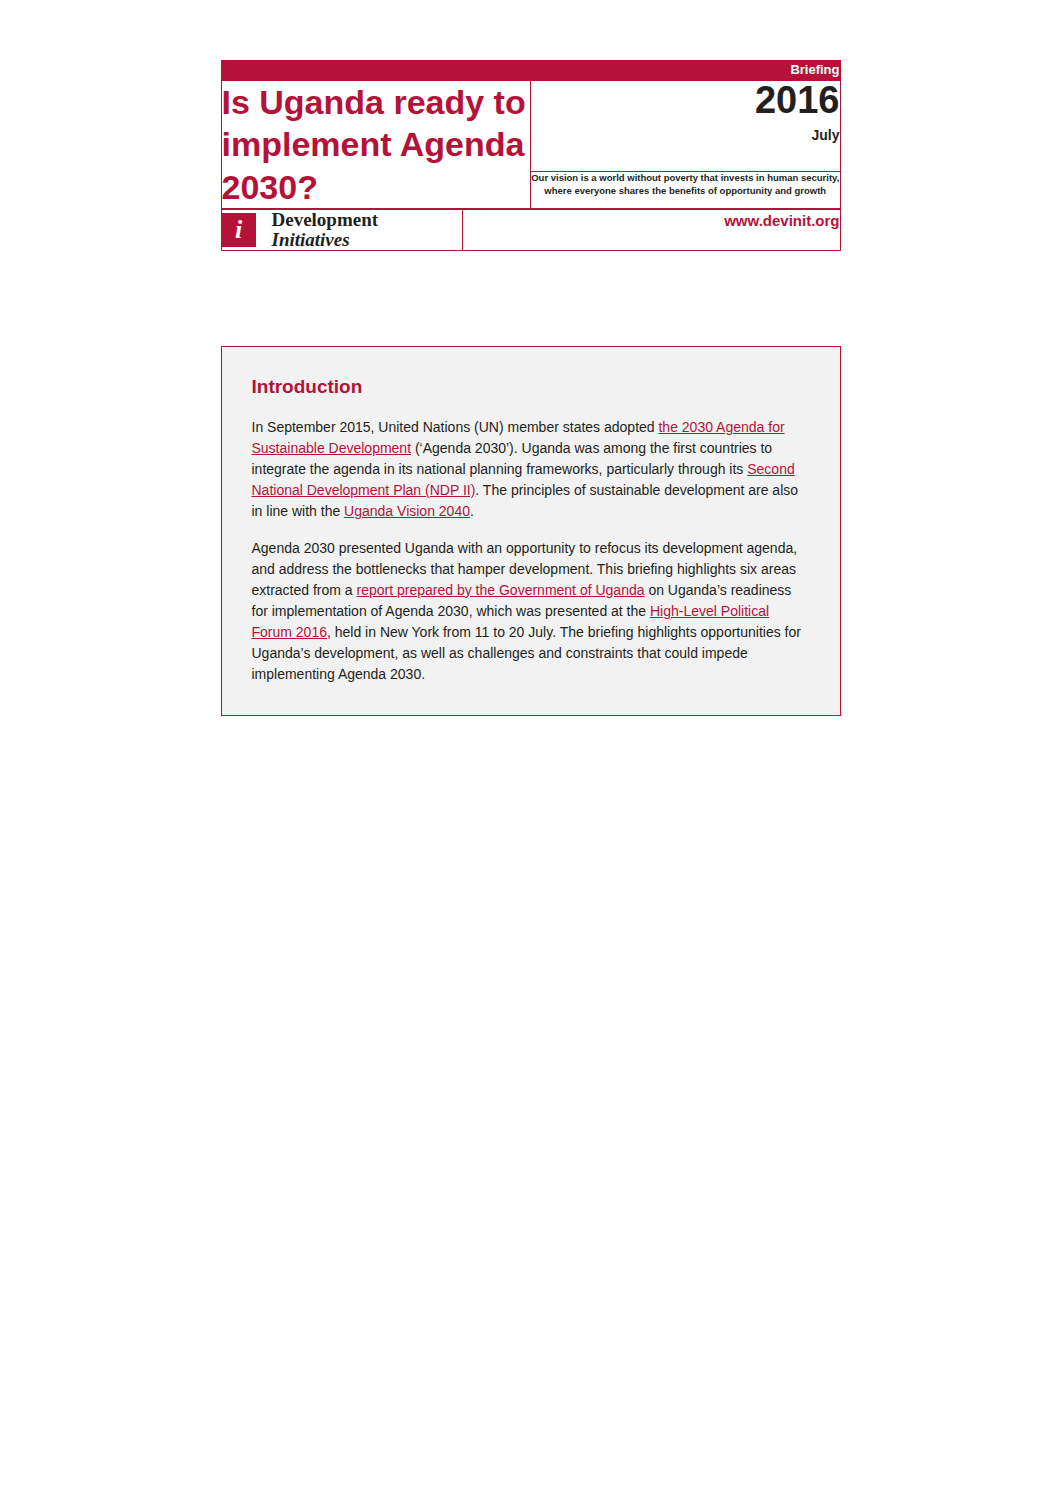| Briefing |
| Is Uganda ready to implement Agenda 2030? | 2016 July |
| Our vision is a world without poverty that invests in human security, where everyone shares the benefits of opportunity and growth |
| i Development Initiatives | www.devinit.org |
Introduction
In September 2015, United Nations (UN) member states adopted the 2030 Agenda for Sustainable Development (‘Agenda 2030’). Uganda was among the first countries to integrate the agenda in its national planning frameworks, particularly through its Second National Development Plan (NDP II). The principles of sustainable development are also in line with the Uganda Vision 2040.
Agenda 2030 presented Uganda with an opportunity to refocus its development agenda, and address the bottlenecks that hamper development. This briefing highlights six areas extracted from a report prepared by the Government of Uganda on Uganda’s readiness for implementation of Agenda 2030, which was presented at the High-Level Political Forum 2016, held in New York from 11 to 20 July. The briefing highlights opportunities for Uganda’s development, as well as challenges and constraints that could impede implementing Agenda 2030.